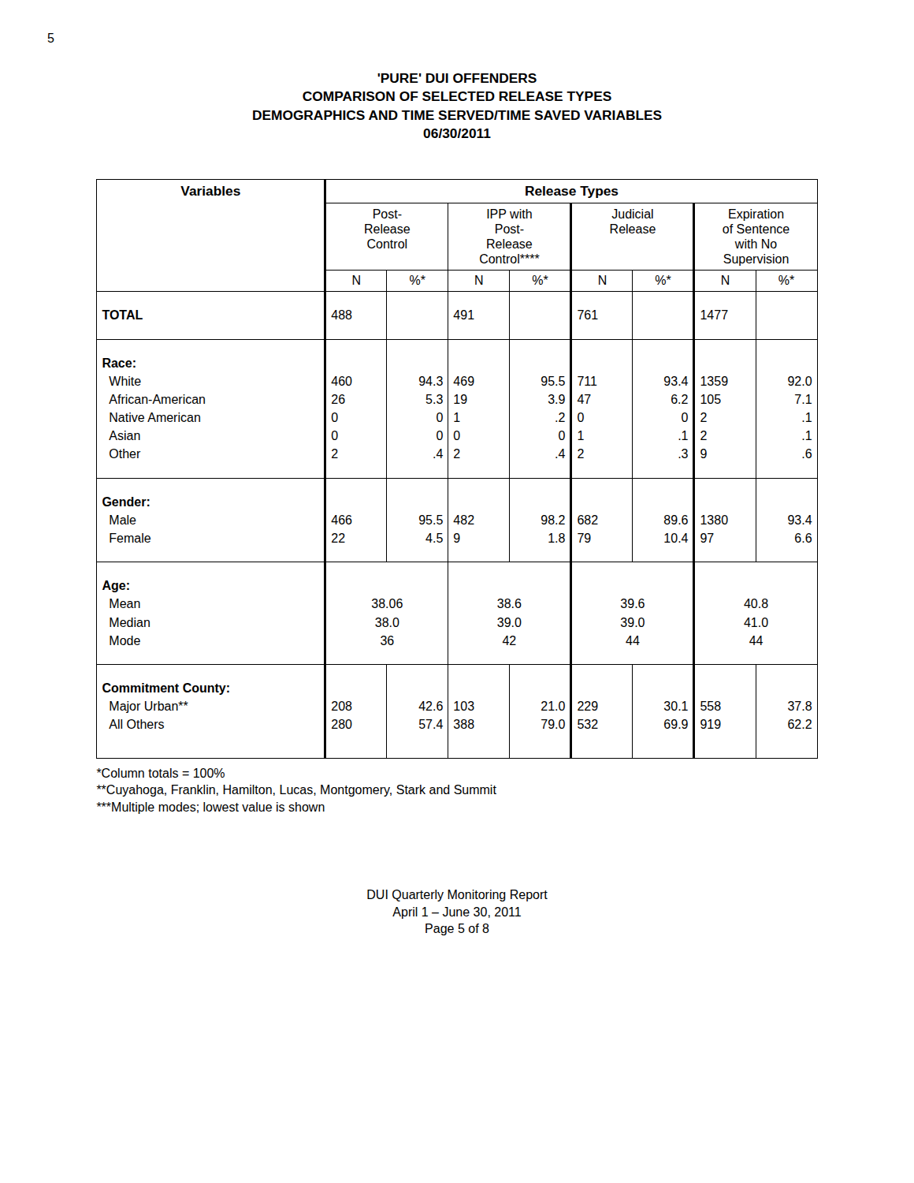5
'PURE' DUI OFFENDERS
COMPARISON OF SELECTED RELEASE TYPES
DEMOGRAPHICS AND TIME SERVED/TIME SAVED VARIABLES
06/30/2011
| Variables | Release Types |
| Post- Release Control | IPP with Post- Release Control**** | Judicial Release | Expiration of Sentence with No Supervision |
| N | %* | N | %* | N | %* | N | %* |
| TOTAL | 488 | | 491 | | 761 | | 1477 | |
| Race: White African-American Native American Asian Other | 460 26 0 0 2 | 94.3 5.3 0 0 .4 | 469 19 1 0 2 | 95.5 3.9 .2 0 .4 | 711 47 0 1 2 | 93.4 6.2 0 .1 .3 | 1359 105 2 2 9 | 92.0 7.1 .1 .1 .6 |
| Gender: Male Female | 466 22 | 95.5 4.5 | 482 9 | 98.2 1.8 | 682 79 | 89.6 10.4 | 1380 97 | 93.4 6.6 |
| Age: Mean Median Mode | 38.06 38.0 36 | 38.6 39.0 42 | 39.6 39.0 44 | 40.8 41.0 44 |
| Commitment County: Major Urban** All Others | 208 280 | 42.6 57.4 | 103 388 | 21.0 79.0 | 229 532 | 30.1 69.9 | 558 919 | 37.8 62.2 |
*Column totals = 100%
**Cuyahoga, Franklin, Hamilton, Lucas, Montgomery, Stark and Summit
***Multiple modes; lowest value is shown
DUI Quarterly Monitoring Report
April 1 – June 30, 2011
Page 5 of 8